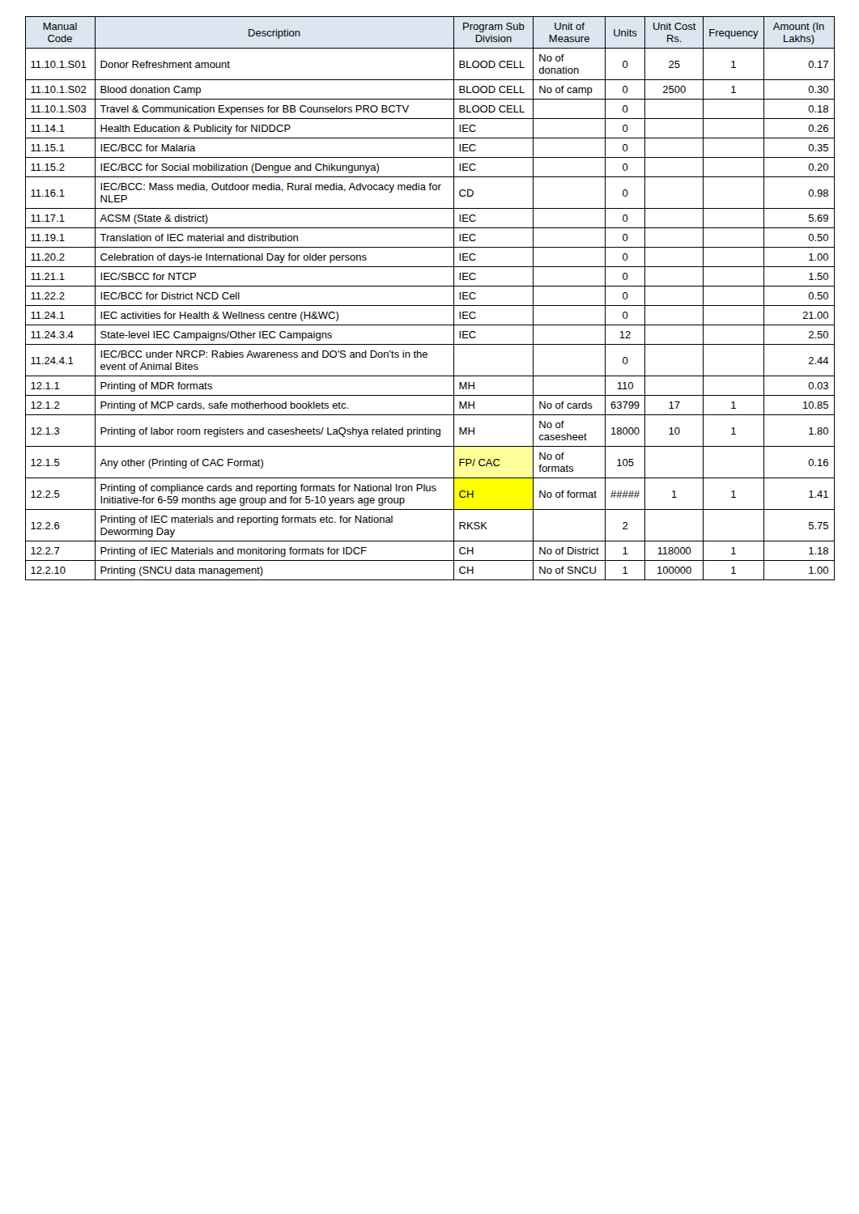| Manual Code | Description | Program Sub Division | Unit of Measure | Units | Unit Cost Rs. | Frequency | Amount (In Lakhs) |
| --- | --- | --- | --- | --- | --- | --- | --- |
| 11.10.1.S01 | Donor Refreshment amount | BLOOD CELL | No of donation | 0 | 25 | 1 | 0.17 |
| 11.10.1.S02 | Blood donation Camp | BLOOD CELL | No of camp | 0 | 2500 | 1 | 0.30 |
| 11.10.1.S03 | Travel & Communication Expenses for BB Counselors PRO BCTV | BLOOD CELL | | 0 | | | 0.18 |
| 11.14.1 | Health Education & Publicity for NIDDCP | IEC | | 0 | | | 0.26 |
| 11.15.1 | IEC/BCC for Malaria | IEC | | 0 | | | 0.35 |
| 11.15.2 | IEC/BCC for Social mobilization (Dengue and Chikungunya) | IEC | | 0 | | | 0.20 |
| 11.16.1 | IEC/BCC: Mass media, Outdoor media, Rural media, Advocacy media for NLEP | CD | | 0 | | | 0.98 |
| 11.17.1 | ACSM (State & district) | IEC | | 0 | | | 5.69 |
| 11.19.1 | Translation of IEC material and distribution | IEC | | 0 | | | 0.50 |
| 11.20.2 | Celebration of days-ie International Day for older persons | IEC | | 0 | | | 1.00 |
| 11.21.1 | IEC/SBCC for NTCP | IEC | | 0 | | | 1.50 |
| 11.22.2 | IEC/BCC for District NCD Cell | IEC | | 0 | | | 0.50 |
| 11.24.1 | IEC activities for Health & Wellness centre (H&WC) | IEC | | 0 | | | 21.00 |
| 11.24.3.4 | State-level IEC Campaigns/Other IEC Campaigns | IEC | | 12 | | | 2.50 |
| 11.24.4.1 | IEC/BCC under NRCP: Rabies Awareness and DO'S and Don'ts in the event of Animal Bites | | | 0 | | | 2.44 |
| 12.1.1 | Printing of MDR formats | MH | | 110 | | | 0.03 |
| 12.1.2 | Printing of MCP cards, safe motherhood booklets etc. | MH | No of cards | 63799 | 17 | 1 | 10.85 |
| 12.1.3 | Printing of labor room registers and casesheets/ LaQshya related printing | MH | No of casesheet | 18000 | 10 | 1 | 1.80 |
| 12.1.5 | Any other (Printing of CAC Format) | FP/ CAC | No of formats | 105 | | | 0.16 |
| 12.2.5 | Printing of compliance cards and reporting formats for National Iron Plus Initiative-for 6-59 months age group and for 5-10 years age group | CH | No of format | ##### | 1 | 1 | 1.41 |
| 12.2.6 | Printing of IEC materials and reporting formats etc. for National Deworming Day | RKSK | | 2 | | | 5.75 |
| 12.2.7 | Printing of IEC Materials and monitoring formats for IDCF | CH | No of District | 1 | 118000 | 1 | 1.18 |
| 12.2.10 | Printing (SNCU data management) | CH | No of SNCU | 1 | 100000 | 1 | 1.00 |